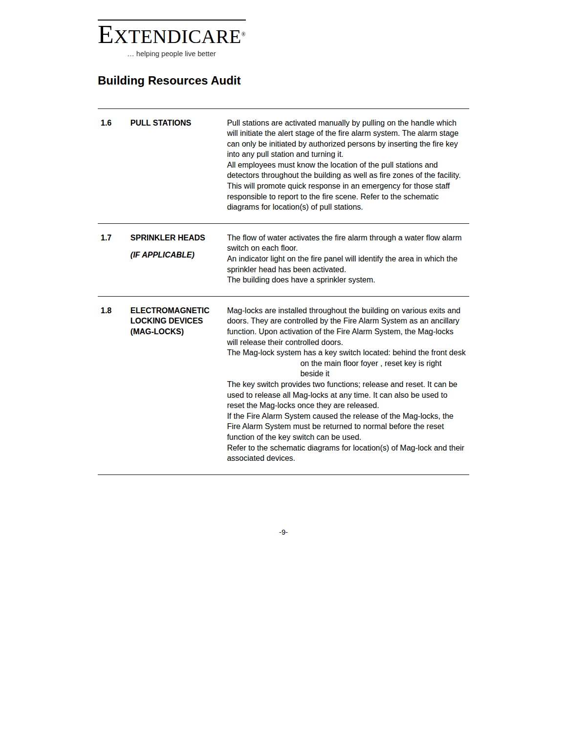EXTENDICARE®
… helping people live better
Building Resources Audit
| 1.6 | PULL STATIONS | Pull stations are activated manually by pulling on the handle which will initiate the alert stage of the fire alarm system. The alarm stage can only be initiated by authorized persons by inserting the fire key into any pull station and turning it. All employees must know the location of the pull stations and detectors throughout the building as well as fire zones of the facility. This will promote quick response in an emergency for those staff responsible to report to the fire scene. Refer to the schematic diagrams for location(s) of pull stations. |
| 1.7 | SPRINKLER HEADS (IF APPLICABLE) | The flow of water activates the fire alarm through a water flow alarm switch on each floor. An indicator light on the fire panel will identify the area in which the sprinkler head has been activated. The building does have a sprinkler system. |
| 1.8 | ELECTROMAGNETIC LOCKING DEVICES (MAG-LOCKS) | Mag-locks are installed throughout the building on various exits and doors. They are controlled by the Fire Alarm System as an ancillary function. Upon activation of the Fire Alarm System, the Mag-locks will release their controlled doors. The Mag-lock system has a key switch located: behind the front desk on the main floor foyer , reset key is right beside it The key switch provides two functions; release and reset. It can be used to release all Mag-locks at any time. It can also be used to reset the Mag-locks once they are released. If the Fire Alarm System caused the release of the Mag-locks, the Fire Alarm System must be returned to normal before the reset function of the key switch can be used. Refer to the schematic diagrams for location(s) of Mag-lock and their associated devices. |
-9-